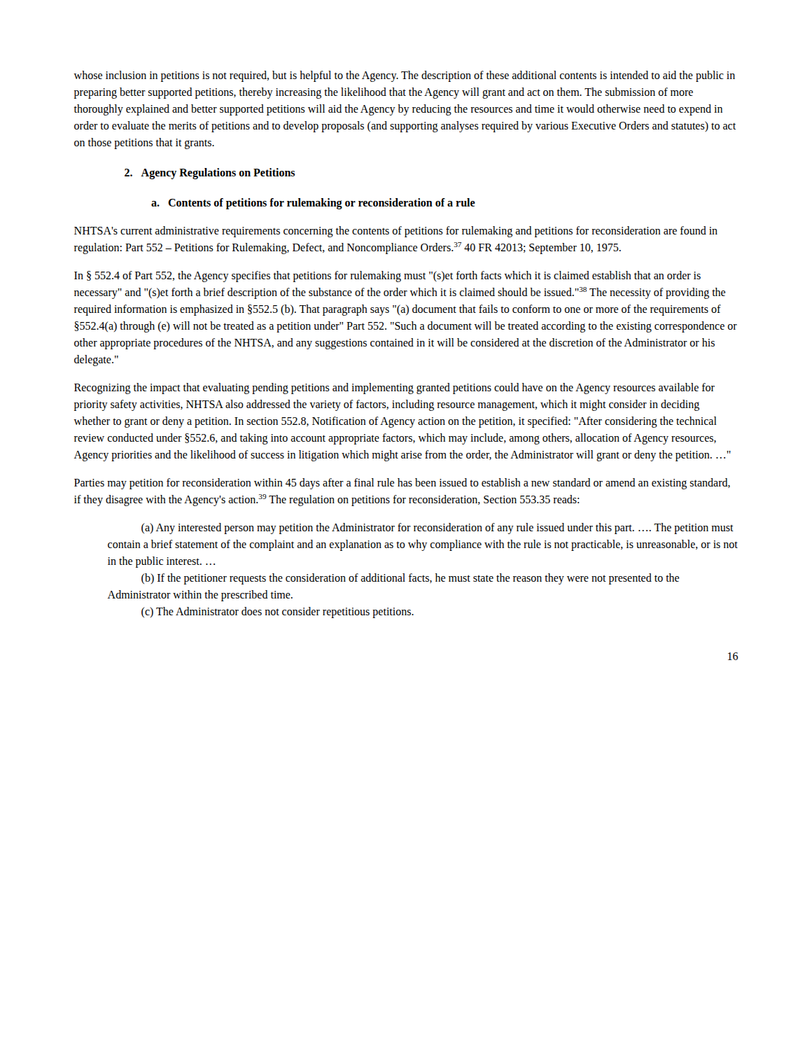whose inclusion in petitions is not required, but is helpful to the Agency. The description of these additional contents is intended to aid the public in preparing better supported petitions, thereby increasing the likelihood that the Agency will grant and act on them. The submission of more thoroughly explained and better supported petitions will aid the Agency by reducing the resources and time it would otherwise need to expend in order to evaluate the merits of petitions and to develop proposals (and supporting analyses required by various Executive Orders and statutes) to act on those petitions that it grants.
2. Agency Regulations on Petitions
a. Contents of petitions for rulemaking or reconsideration of a rule
NHTSA's current administrative requirements concerning the contents of petitions for rulemaking and petitions for reconsideration are found in regulation: Part 552 – Petitions for Rulemaking, Defect, and Noncompliance Orders.37 40 FR 42013; September 10, 1975.
In § 552.4 of Part 552, the Agency specifies that petitions for rulemaking must "(s)et forth facts which it is claimed establish that an order is necessary" and "(s)et forth a brief description of the substance of the order which it is claimed should be issued."38 The necessity of providing the required information is emphasized in §552.5 (b). That paragraph says "(a) document that fails to conform to one or more of the requirements of §552.4(a) through (e) will not be treated as a petition under" Part 552. "Such a document will be treated according to the existing correspondence or other appropriate procedures of the NHTSA, and any suggestions contained in it will be considered at the discretion of the Administrator or his delegate."
Recognizing the impact that evaluating pending petitions and implementing granted petitions could have on the Agency resources available for priority safety activities, NHTSA also addressed the variety of factors, including resource management, which it might consider in deciding whether to grant or deny a petition. In section 552.8, Notification of Agency action on the petition, it specified: "After considering the technical review conducted under §552.6, and taking into account appropriate factors, which may include, among others, allocation of Agency resources, Agency priorities and the likelihood of success in litigation which might arise from the order, the Administrator will grant or deny the petition. …"
Parties may petition for reconsideration within 45 days after a final rule has been issued to establish a new standard or amend an existing standard, if they disagree with the Agency's action.39 The regulation on petitions for reconsideration, Section 553.35 reads:
(a) Any interested person may petition the Administrator for reconsideration of any rule issued under this part. …. The petition must contain a brief statement of the complaint and an explanation as to why compliance with the rule is not practicable, is unreasonable, or is not in the public interest. …
(b) If the petitioner requests the consideration of additional facts, he must state the reason they were not presented to the Administrator within the prescribed time.
(c) The Administrator does not consider repetitious petitions.
16